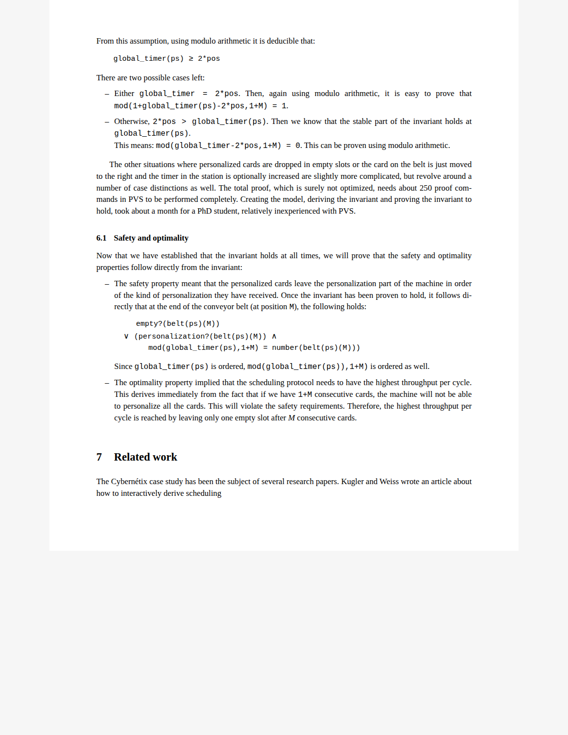From this assumption, using modulo arithmetic it is deducible that:
global_timer(ps) ≥ 2*pos
There are two possible cases left:
Either global_timer = 2*pos. Then, again using modulo arithmetic, it is easy to prove that mod(1+global_timer(ps)-2*pos,1+M) = 1.
Otherwise, 2*pos > global_timer(ps). Then we know that the stable part of the invariant holds at global_timer(ps).
This means: mod(global_timer-2*pos,1+M) = 0. This can be proven using modulo arithmetic.
The other situations where personalized cards are dropped in empty slots or the card on the belt is just moved to the right and the timer in the station is optionally increased are slightly more complicated, but revolve around a number of case distinctions as well. The total proof, which is surely not optimized, needs about 250 proof commands in PVS to be performed completely. Creating the model, deriving the invariant and proving the invariant to hold, took about a month for a PhD student, relatively inexperienced with PVS.
6.1 Safety and optimality
Now that we have established that the invariant holds at all times, we will prove that the safety and optimality properties follow directly from the invariant:
The safety property meant that the personalized cards leave the personalization part of the machine in order of the kind of personalization they have received. Once the invariant has been proven to hold, it follows directly that at the end of the conveyor belt (at position M), the following holds:
empty?(belt(ps)(M))
∨ (personalization?(belt(ps)(M)) ∧
mod(global_timer(ps),1+M) = number(belt(ps)(M)))
Since global_timer(ps) is ordered, mod(global_timer(ps)),1+M) is ordered as well.
The optimality property implied that the scheduling protocol needs to have the highest throughput per cycle. This derives immediately from the fact that if we have 1+M consecutive cards, the machine will not be able to personalize all the cards. This will violate the safety requirements. Therefore, the highest throughput per cycle is reached by leaving only one empty slot after M consecutive cards.
7 Related work
The Cybernétix case study has been the subject of several research papers. Kugler and Weiss wrote an article about how to interactively derive scheduling